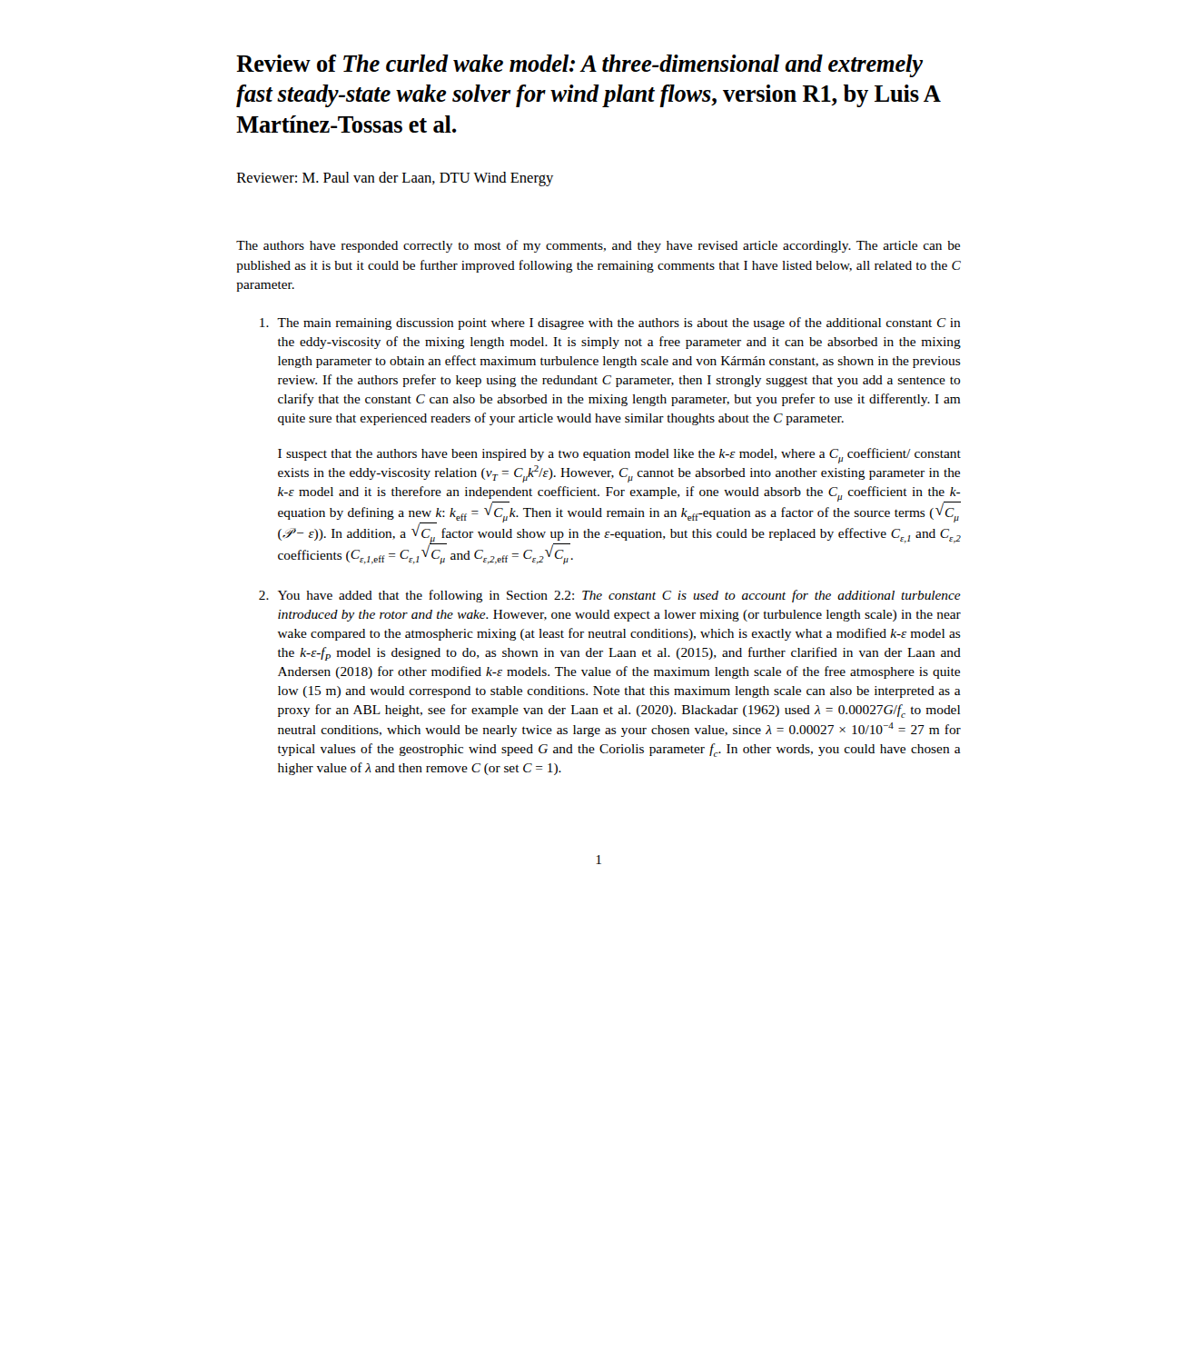Review of The curled wake model: A three-dimensional and extremely fast steady-state wake solver for wind plant flows, version R1, by Luis A Martínez-Tossas et al.
Reviewer: M. Paul van der Laan, DTU Wind Energy
The authors have responded correctly to most of my comments, and they have revised article accordingly. The article can be published as it is but it could be further improved following the remaining comments that I have listed below, all related to the C parameter.
The main remaining discussion point where I disagree with the authors is about the usage of the additional constant C in the eddy-viscosity of the mixing length model. It is simply not a free parameter and it can be absorbed in the mixing length parameter to obtain an effect maximum turbulence length scale and von Kármán constant, as shown in the previous review. If the authors prefer to keep using the redundant C parameter, then I strongly suggest that you add a sentence to clarify that the constant C can also be absorbed in the mixing length parameter, but you prefer to use it differently. I am quite sure that experienced readers of your article would have similar thoughts about the C parameter.
I suspect that the authors have been inspired by a two equation model like the k-ε model, where a Cμ coefficient/ constant exists in the eddy-viscosity relation (νT = Cμk2/ε). However, Cμ cannot be absorbed into another existing parameter in the k-ε model and it is therefore an independent coefficient. For example, if one would absorb the Cμ coefficient in the k-equation by defining a new k: keff = Cμ k. Then it would remain in an keff-equation as a factor of the source terms (Cμ(𝒫 − ε)). In addition, a Cμ factor would show up in the ε-equation, but this could be replaced by effective Cε,1 and Cε,2 coefficients (Cε,1,eff = Cε,1 Cμ and Cε,2,eff = Cε,2 Cμ.
You have added that the following in Section 2.2: The constant C is used to account for the additional turbulence introduced by the rotor and the wake. However, one would expect a lower mixing (or turbulence length scale) in the near wake compared to the atmospheric mixing (at least for neutral conditions), which is exactly what a modified k-ε model as the k-ε-fP model is designed to do, as shown in van der Laan et al. (2015), and further clarified in van der Laan and Andersen (2018) for other modified k-ε models. The value of the maximum length scale of the free atmosphere is quite low (15 m) and would correspond to stable conditions. Note that this maximum length scale can also be interpreted as a proxy for an ABL height, see for example van der Laan et al. (2020). Blackadar (1962) used λ = 0.00027G/fc to model neutral conditions, which would be nearly twice as large as your chosen value, since λ = 0.00027 × 10/10−4 = 27 m for typical values of the geostrophic wind speed G and the Coriolis parameter fc. In other words, you could have chosen a higher value of λ and then remove C (or set C = 1).
1